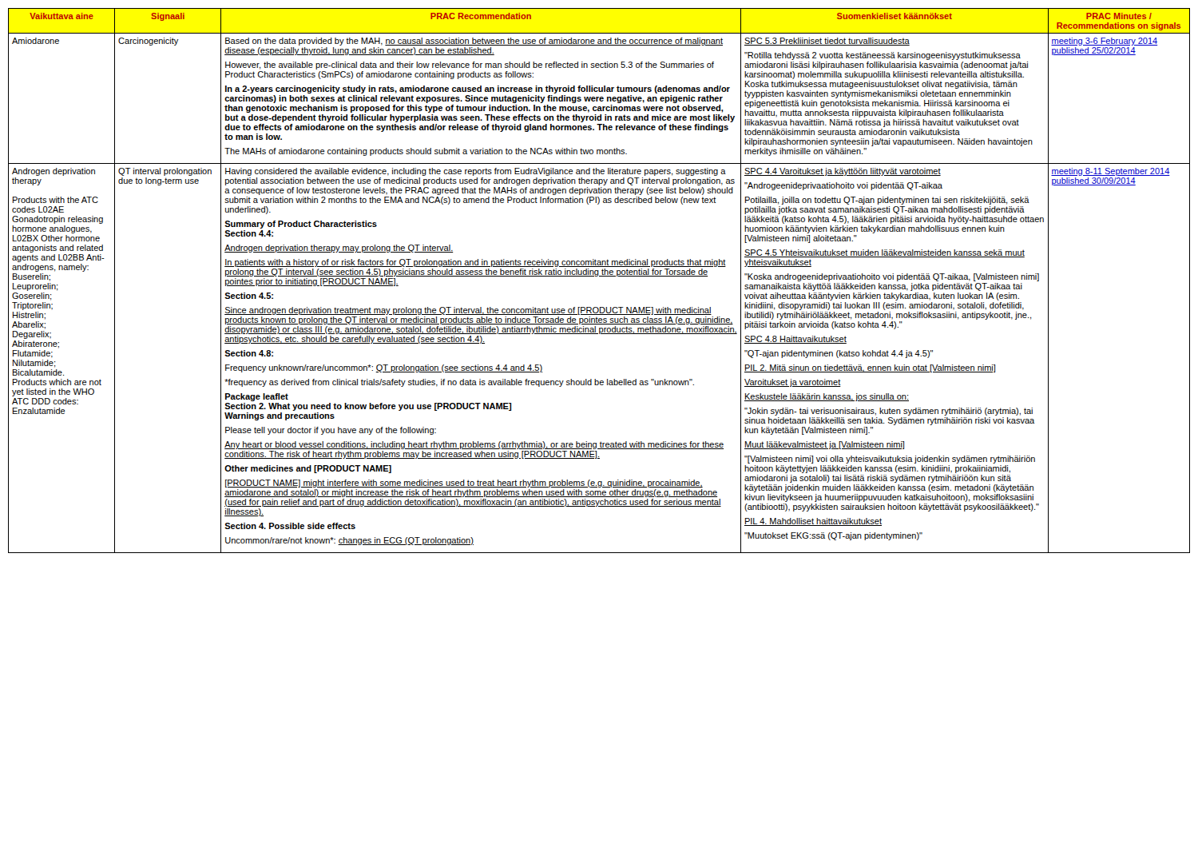| Vaikuttava aine | Signaali | PRAC Recommendation | Suomenkieliset käännökset | PRAC Minutes / Recommendations on signals |
| --- | --- | --- | --- | --- |
| Amiodarone | Carcinogenicity | Based on the data provided by the MAH, no causal association between the use of amiodarone and the occurrence of malignant disease (especially thyroid, lung and skin cancer) can be established. However, the available pre-clinical data and their low relevance for man should be reflected in section 5.3 of the Summaries of Product Characteristics (SmPCs) of amiodarone containing products as follows: In a 2-years carcinogenicity study in rats, amiodarone caused an increase in thyroid follicular tumours (adenomas and/or carcinomas) in both sexes at clinical relevant exposures. Since mutagenicity findings were negative, an epigenic rather than genotoxic mechanism is proposed for this type of tumour induction. In the mouse, carcinomas were not observed, but a dose-dependent thyroid follicular hyperplasia was seen. These effects on the thyroid in rats and mice are most likely due to effects of amiodarone on the synthesis and/or release of thyroid gland hormones. The relevance of these findings to man is low. The MAHs of amiodarone containing products should submit a variation to the NCAs within two months. | SPC 5.3 Prekliiniset tiedot turvallisuudesta "Rotilla tehdyssä 2 vuotta kestäneessä karsinogeenisyystutkimuksessa amiodaroni lisäsi kilpirauhasen follikulaarisia kasvaimia (adenoomat ja/tai karsinoomat) molemmilla sukupuolilla kliinisesti relevanteilla altistuksilla. Koska tutkimuksessa mutageenisuustulokset olivat negatiivisia, tämän tyyppisten kasvainten syntymismekanismiksi oletetaan ennemminkin epigeneettistä kuin genotoksista mekanismia. Hiirissä karsinooma ei havaittu, mutta annoksesta riippuvaista kilpirauhasen follikulaarista liikakasvua havaittiin. Nämä rotissa ja hiirissä havaitut vaikutukset ovat todennäköisimmin seurausta amiodaronin vaikutuksista kilpirauhashormonien synteesiin ja/tai vapautumiseen. Näiden havaintojen merkitys ihmisille on vähäinen." | meeting 3-6 February 2014 published 25/02/2014 |
| Androgen deprivation therapy Products with the ATC codes L02AE Gonadotropin releasing hormone analogues, L02BX Other hormone antagonists and related agents and L02BB Anti-androgens, namely: Buserelin; Leuprorelin; Goserelin; Triptorelin; Histrelin; Abarelix; Degarelix; Abiraterone; Flutamide; Nilutamide; Bicalutamide. Products which are not yet listed in the WHO ATC DDD codes: Enzalutamide | QT interval prolongation due to long-term use | Having considered the available evidence, including the case reports from EudraVigilance and the literature papers, suggesting a potential association between the use of medicinal products used for androgen deprivation therapy and QT interval prolongation, as a consequence of low testosterone levels, the PRAC agreed that the MAHs of androgen deprivation therapy (see list below) should submit a variation within 2 months to the EMA and NCA(s) to amend the Product Information (PI) as described below (new text underlined). Summary of Product Characteristics Section 4.4: Androgen deprivation therapy may prolong the QT interval. In patients with a history of or risk factors for QT prolongation and in patients receiving concomitant medicinal products that might prolong the QT interval (see section 4.5) physicians should assess the benefit risk ratio including the potential for Torsade de pointes prior to initiating [PRODUCT NAME]. Section 4.5: Since androgen deprivation treatment may prolong the QT interval, the concomitant use of [PRODUCT NAME] with medicinal products known to prolong the QT interval or medicinal products able to induce Torsade de pointes such as class IA (e.g. quinidine, disopyramide) or class III (e.g. amiodarone, sotalol, dofetilide, ibutilide) antiarrhythmic medicinal products, methadone, moxifloxacin, antipsychotics, etc. should be carefully evaluated (see section 4.4). Section 4.8: Frequency unknown/rare/uncommon*: QT prolongation (see sections 4.4 and 4.5) *frequency as derived from clinical trials/safety studies, if no data is available frequency should be labelled as "unknown". Package leaflet Section 2. What you need to know before you use [PRODUCT NAME] Warnings and precautions Please tell your doctor if you have any of the following: Any heart or blood vessel conditions, including heart rhythm problems (arrhythmia), or are being treated with medicines for these conditions. The risk of heart rhythm problems may be increased when using [PRODUCT NAME]. Other medicines and [PRODUCT NAME] [PRODUCT NAME] might interfere with some medicines used to treat heart rhythm problems (e.g. quinidine, procainamide, amiodarone and sotalol) or might increase the risk of heart rhythm problems when used with some other drugs(e.g. methadone (used for pain relief and part of drug addiction detoxification), moxifloxacin (an antibiotic), antipsychotics used for serious mental illnesses). Section 4. Possible side effects Uncommon/rare/not known*: changes in ECG (QT prolongation) | SPC 4.4 Varoitukset ja käyttöön liittyvät varotoimet "Androgeenideprivaatiohoito voi pidentää QT-aikaa Potilailla, joilla on todettu QT-ajan pidentyminen tai sen riskitekijöitä, sekä potilailla jotka saavat samanaikaisesti QT-aikaa mahdollisesti pidentäviä lääkkeitä (katso kohta 4.5), lääkärien pitäisi arvioida hyöty-haittasuhde ottaen huomioon kääntyvien kärkien takykardian mahdollisuus ennen kuin [Valmisteen nimi] aloitetaan." SPC 4.5 Yhteisvaikutukset muiden lääkevalmisteiden kanssa sekä muut yhteisvaikutukset "Koska androgeenideprivaatiohoito voi pidentää QT-aikaa, [Valmisteen nimi] samanaikaista käyttöä lääkkeiden kanssa, jotka pidentävät QT-aikaa tai voivat aiheuttaa kääntyvien kärkien takykardiaa, kuten luokan IA (esim. kinidiini, disopyramidi) tai luokan III (esim. amiodaroni, sotaloli, dofetilidi, ibutilidi) rytmihäiriölääkkeet, metadoni, moksifloksasiini, antipsykootit, jne., pitäisi tarkoin arvioida (katso kohta 4.4)." SPC 4.8 Haittavaikutukset "QT-ajan pidentyminen (katso kohdat 4.4 ja 4.5)" PIL 2. Mitä sinun on tiedettävä, ennen kuin otat [Valmisteen nimi] Varoitukset ja varotoimet Keskustele lääkärin kanssa, jos sinulla on: "Jokin sydän- tai verisuonisairaus, kuten sydämen rytmihäiriö (arytmia), tai sinua hoidetaan lääkkeillä sen takia. Sydämen rytmihäiriön riski voi kasvaa kun käytetään [Valmisteen nimi]." Muut lääkevalmisteet ja [Valmisteen nimi] "[Valmisteen nimi] voi olla yhteisvaikutuksia joidenkin sydämen rytmihäiriön hoitoon käytettyjen lääkkeiden kanssa (esim. kinidiini, prokaiiniamidi, amiodaroni ja sotaloli) tai lisätä riskiä sydämen rytmihäiriöön kun sitä käytetään joidenkin muiden lääkkeiden kanssa (esim. metadoni (käytetään kivun lievitykseen ja huumeriippuvuuden katkaisuhoitoon), moksifloksasiini (antibiootti), psyykkisten sairauksien hoitoon käytettävät psykoosilääkkeet)." PIL 4. Mahdolliset haittavaikutukset "Muutokset EKG:ssä (QT-ajan pidentyminen)" | meeting 8-11 September 2014 published 30/09/2014 |